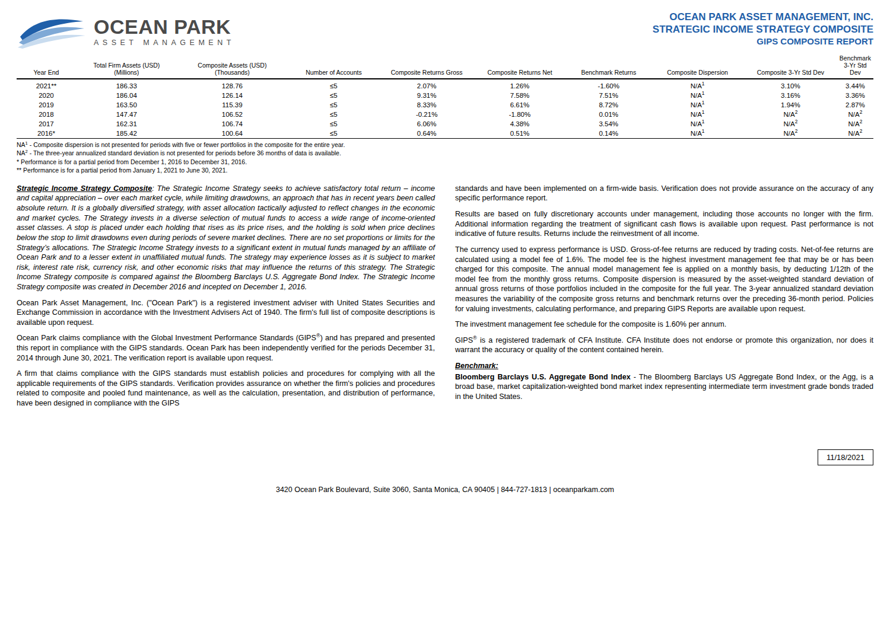OCEAN PARK
ASSET MANAGEMENT
OCEAN PARK ASSET MANAGEMENT, INC.
STRATEGIC INCOME STRATEGY COMPOSITE
GIPS COMPOSITE REPORT
| Year End | Total Firm Assets (USD) (Millions) | Composite Assets (USD) (Thousands) | Number of Accounts | Composite Returns Gross | Composite Returns Net | Benchmark Returns | Composite Dispersion | Composite 3-Yr Std Dev | Benchmark 3-Yr Std Dev |
| --- | --- | --- | --- | --- | --- | --- | --- | --- | --- |
| 2021** | 186.33 | 128.76 | ≤5 | 2.07% | 1.26% | -1.60% | N/A 1 | 3.10% | 3.44% |
| 2020 | 186.04 | 126.14 | ≤5 | 9.31% | 7.58% | 7.51% | N/A 1 | 3.16% | 3.36% |
| 2019 | 163.50 | 115.39 | ≤5 | 8.33% | 6.61% | 8.72% | N/A 1 | 1.94% | 2.87% |
| 2018 | 147.47 | 106.52 | ≤5 | -0.21% | -1.80% | 0.01% | N/A 1 | N/A 2 | N/A 2 |
| 2017 | 162.31 | 106.74 | ≤5 | 6.06% | 4.38% | 3.54% | N/A 1 | N/A 2 | N/A 2 |
| 2016* | 185.42 | 100.64 | ≤5 | 0.64% | 0.51% | 0.14% | N/A 1 | N/A 2 | N/A 2 |
NA1 - Composite dispersion is not presented for periods with five or fewer portfolios in the composite for the entire year.
NA2 - The three-year annualized standard deviation is not presented for periods before 36 months of data is available.
* Performance is for a partial period from December 1, 2016 to December 31, 2016.
** Performance is for a partial period from January 1, 2021 to June 30, 2021.
Strategic Income Strategy Composite: The Strategic Income Strategy seeks to achieve satisfactory total return – income and capital appreciation – over each market cycle, while limiting drawdowns, an approach that has in recent years been called absolute return. It is a globally diversified strategy, with asset allocation tactically adjusted to reflect changes in the economic and market cycles. The Strategy invests in a diverse selection of mutual funds to access a wide range of income-oriented asset classes. A stop is placed under each holding that rises as its price rises, and the holding is sold when price declines below the stop to limit drawdowns even during periods of severe market declines. There are no set proportions or limits for the Strategy’s allocations. The Strategic Income Strategy invests to a significant extent in mutual funds managed by an affiliate of Ocean Park and to a lesser extent in unaffiliated mutual funds. The strategy may experience losses as it is subject to market risk, interest rate risk, currency risk, and other economic risks that may influence the returns of this strategy. The Strategic Income Strategy composite is compared against the Bloomberg Barclays U.S. Aggregate Bond Index. The Strategic Income Strategy composite was created in December 2016 and incepted on December 1, 2016.
Ocean Park Asset Management, Inc. ("Ocean Park") is a registered investment adviser with United States Securities and Exchange Commission in accordance with the Investment Advisers Act of 1940. The firm's full list of composite descriptions is available upon request.
Ocean Park claims compliance with the Global Investment Performance Standards (GIPS®) and has prepared and presented this report in compliance with the GIPS standards. Ocean Park has been independently verified for the periods December 31, 2014 through June 30, 2021. The verification report is available upon request.
A firm that claims compliance with the GIPS standards must establish policies and procedures for complying with all the applicable requirements of the GIPS standards. Verification provides assurance on whether the firm's policies and procedures related to composite and pooled fund maintenance, as well as the calculation, presentation, and distribution of performance, have been designed in compliance with the GIPS
standards and have been implemented on a firm-wide basis. Verification does not provide assurance on the accuracy of any specific performance report.
Results are based on fully discretionary accounts under management, including those accounts no longer with the firm. Additional information regarding the treatment of significant cash flows is available upon request. Past performance is not indicative of future results. Returns include the reinvestment of all income.
The currency used to express performance is USD. Gross-of-fee returns are reduced by trading costs. Net-of-fee returns are calculated using a model fee of 1.6%. The model fee is the highest investment management fee that may be or has been charged for this composite. The annual model management fee is applied on a monthly basis, by deducting 1/12th of the model fee from the monthly gross returns. Composite dispersion is measured by the asset-weighted standard deviation of annual gross returns of those portfolios included in the composite for the full year. The 3-year annualized standard deviation measures the variability of the composite gross returns and benchmark returns over the preceding 36-month period. Policies for valuing investments, calculating performance, and preparing GIPS Reports are available upon request.
The investment management fee schedule for the composite is 1.60% per annum.
GIPS® is a registered trademark of CFA Institute. CFA Institute does not endorse or promote this organization, nor does it warrant the accuracy or quality of the content contained herein.
Benchmark:
Bloomberg Barclays U.S. Aggregate Bond Index - The Bloomberg Barclays US Aggregate Bond Index, or the Agg, is a broad base, market capitalization-weighted bond market index representing intermediate term investment grade bonds traded in the United States.
11/18/2021
3420 Ocean Park Boulevard, Suite 3060, Santa Monica, CA 90405 | 844-727-1813 | oceanparkam.com